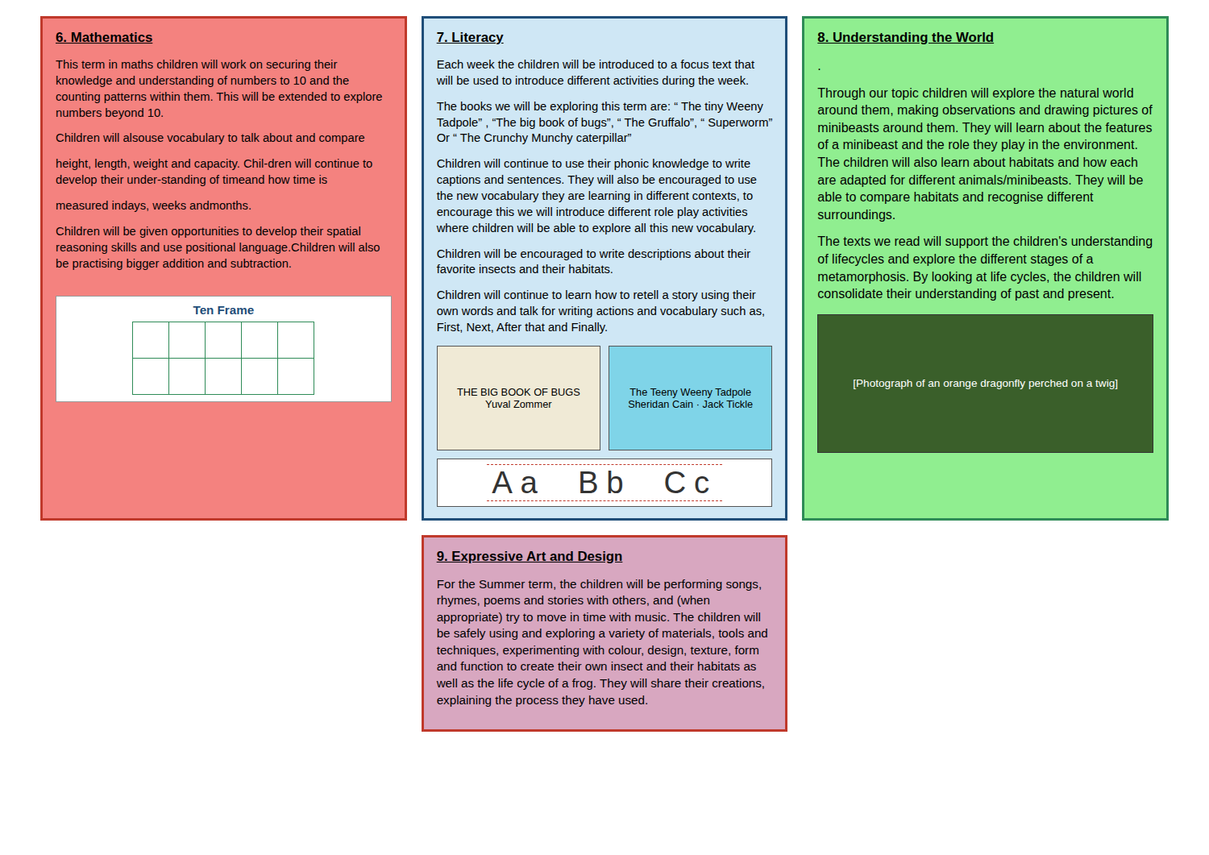6. Mathematics
This term in maths children will work on securing their knowledge and understanding of numbers to 10 and the counting patterns within them. This will be extended to explore numbers beyond 10.
Children will alsouse vocabulary to talk about and compare
height, length, weight and capacity. Chil-dren will continue to develop their under-standing of timeand how time is
measured indays, weeks andmonths.
Children will be given opportunities to develop their spatial reasoning skills and use positional language.Children will also be practising bigger addition and subtraction.
Ten Frame
7. Literacy
Each week the children will be introduced to a focus text that will be used to introduce different activities during the week.
The books we will be exploring this term are: “ The tiny Weeny Tadpole” , “The big book of bugs”, “ The Gruffalo”, “ Superworm” Or “ The Crunchy Munchy caterpillar”
Children will continue to use their phonic knowledge to write captions and sentences. They will also be encouraged to use the new vocabulary they are learning in different contexts, to encourage this we will introduce different role play activities where children will be able to explore all this new vocabulary.
Children will be encouraged to write descriptions about their favorite insects and their habitats.
Children will continue to learn how to retell a story using their own words and talk for writing actions and vocabulary such as, First, Next, After that and Finally.
THE BIG BOOK OF BUGS
Yuval Zommer
The Teeny Weeny Tadpole
Sheridan Cain · Jack Tickle
Aa Bb Cc
8. Understanding the World
.
Through our topic children will explore the natural world around them, making observations and drawing pictures of minibeasts around them. They will learn about the features of a minibeast and the role they play in the environment. The children will also learn about habitats and how each are adapted for different animals/minibeasts. They will be able to compare habitats and recognise different surroundings.
The texts we read will support the children's understanding of lifecycles and explore the different stages of a metamorphosis. By looking at life cycles, the children will consolidate their understanding of past and present.
[Photograph of an orange dragonfly perched on a twig]
9. Expressive Art and Design
For the Summer term, the children will be performing songs, rhymes, poems and stories with others, and (when appropriate) try to move in time with music. The children will be safely using and exploring a variety of materials, tools and techniques, experimenting with colour, design, texture, form and function to create their own insect and their habitats as well as the life cycle of a frog. They will share their creations, explaining the process they have used.